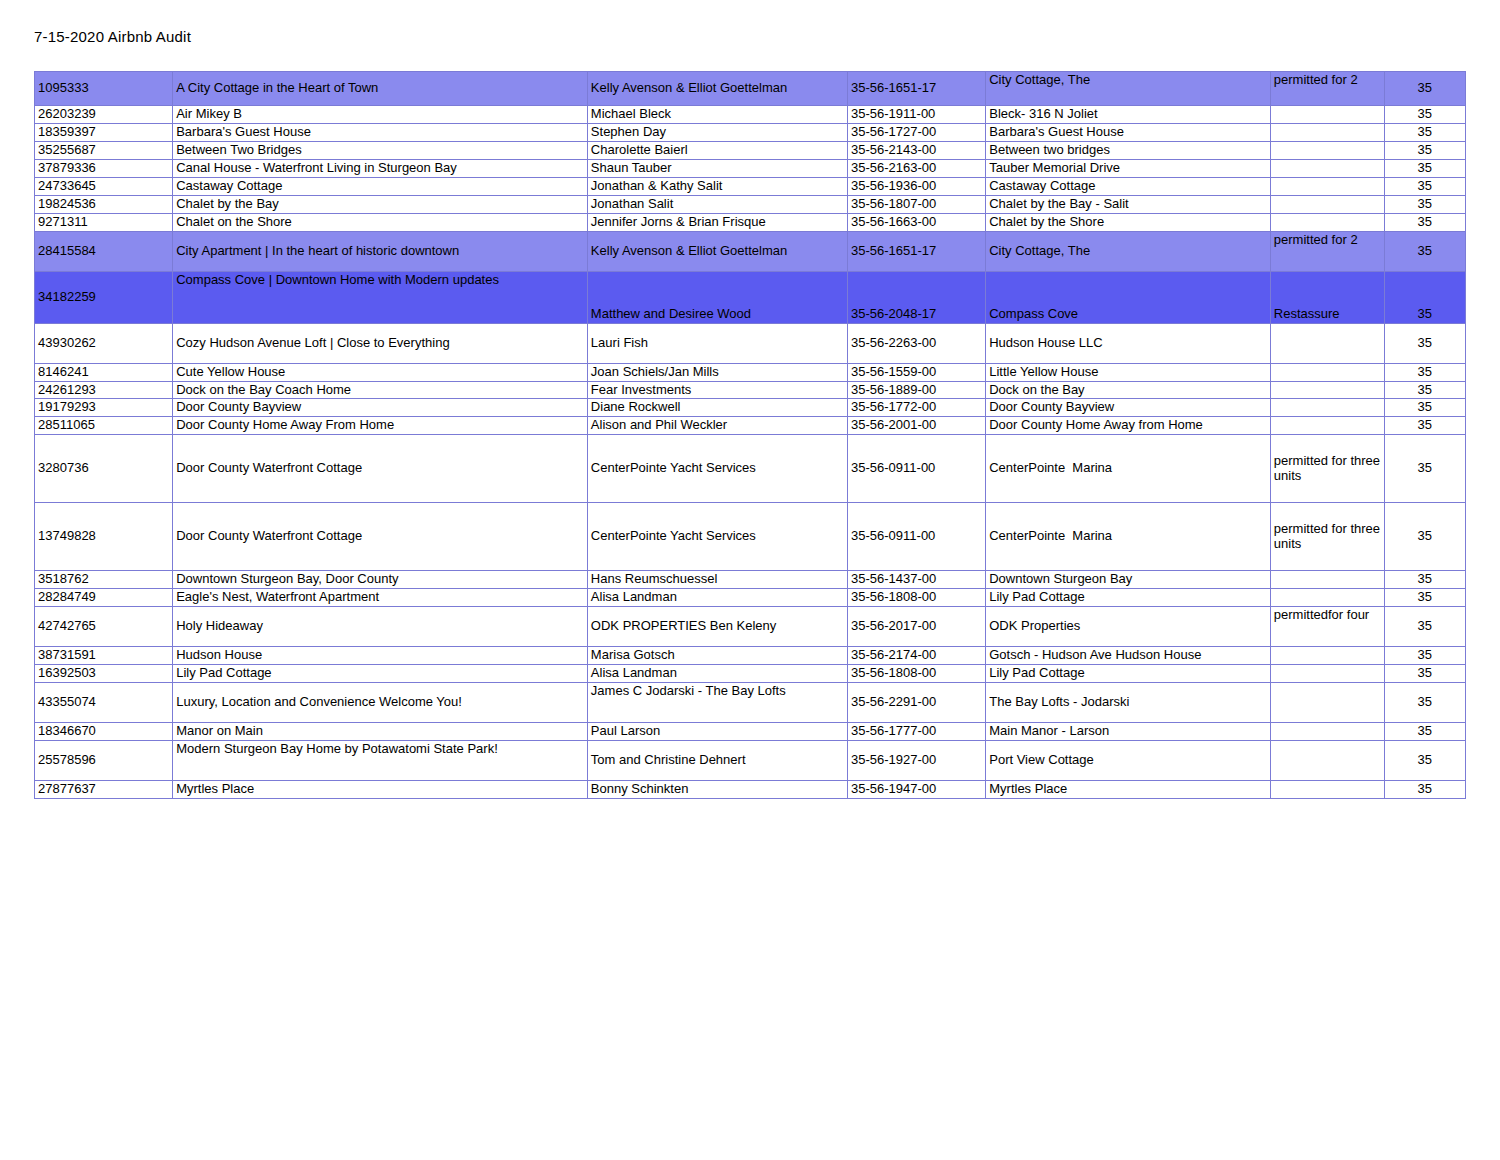7-15-2020 Airbnb Audit
| 1095333 | A City Cottage in the Heart of Town | Kelly Avenson & Elliot Goettelman | 35-56-1651-17 | City Cottage, The | permitted for 2 | 35 |
| 26203239 | Air Mikey B | Michael Bleck | 35-56-1911-00 | Bleck- 316 N Joliet | | 35 |
| 18359397 | Barbara's Guest House | Stephen Day | 35-56-1727-00 | Barbara's Guest House | | 35 |
| 35255687 | Between Two Bridges | Charolette Baierl | 35-56-2143-00 | Between two bridges | | 35 |
| 37879336 | Canal House - Waterfront Living in Sturgeon Bay | Shaun Tauber | 35-56-2163-00 | Tauber Memorial Drive | | 35 |
| 24733645 | Castaway Cottage | Jonathan & Kathy Salit | 35-56-1936-00 | Castaway Cottage | | 35 |
| 19824536 | Chalet by the Bay | Jonathan Salit | 35-56-1807-00 | Chalet by the Bay - Salit | | 35 |
| 9271311 | Chalet on the Shore | Jennifer Jorns & Brian Frisque | 35-56-1663-00 | Chalet by the Shore | | 35 |
| 28415584 | City Apartment / In the heart of historic downtown | Kelly Avenson & Elliot Goettelman | 35-56-1651-17 | City Cottage, The | permitted for 2 | 35 |
| 34182259 | Compass Cove / Downtown Home with Modern updates | Matthew and Desiree Wood | 35-56-2048-17 | Compass Cove | Restassure | 35 |
| 43930262 | Cozy Hudson Avenue Loft / Close to Everything | Lauri Fish | 35-56-2263-00 | Hudson House LLC | | 35 |
| 8146241 | Cute Yellow House | Joan Schiels/Jan Mills | 35-56-1559-00 | Little Yellow House | | 35 |
| 24261293 | Dock on the Bay Coach Home | Fear Investments | 35-56-1889-00 | Dock on the Bay | | 35 |
| 19179293 | Door County Bayview | Diane Rockwell | 35-56-1772-00 | Door County Bayview | | 35 |
| 28511065 | Door County Home Away From Home | Alison and Phil Weckler | 35-56-2001-00 | Door County Home Away from Home | | 35 |
| 3280736 | Door County Waterfront Cottage | CenterPointe Yacht Services | 35-56-0911-00 | CenterPointe Marina | permitted for three units | 35 |
| 13749828 | Door County Waterfront Cottage | CenterPointe Yacht Services | 35-56-0911-00 | CenterPointe Marina | permitted for three units | 35 |
| 3518762 | Downtown Sturgeon Bay, Door County | Hans Reumschuessel | 35-56-1437-00 | Downtown Sturgeon Bay | | 35 |
| 28284749 | Eagle's Nest, Waterfront Apartment | Alisa Landman | 35-56-1808-00 | Lily Pad Cottage | | 35 |
| 42742765 | Holy Hideaway | ODK PROPERTIES Ben Keleny | 35-56-2017-00 | ODK Properties | permittedfor four | 35 |
| 38731591 | Hudson House | Marisa Gotsch | 35-56-2174-00 | Gotsch - Hudson Ave Hudson House | | 35 |
| 16392503 | Lily Pad Cottage | Alisa Landman | 35-56-1808-00 | Lily Pad Cottage | | 35 |
| 43355074 | Luxury, Location and Convenience Welcome You! | James C Jodarski - The Bay Lofts | 35-56-2291-00 | The Bay Lofts - Jodarski | | 35 |
| 18346670 | Manor on Main | Paul Larson | 35-56-1777-00 | Main Manor - Larson | | 35 |
| 25578596 | Modern Sturgeon Bay Home by Potawatomi State Park! | Tom and Christine Dehnert | 35-56-1927-00 | Port View Cottage | | 35 |
| 27877637 | Myrtles Place | Bonny Schinkten | 35-56-1947-00 | Myrtles Place | | 35 |